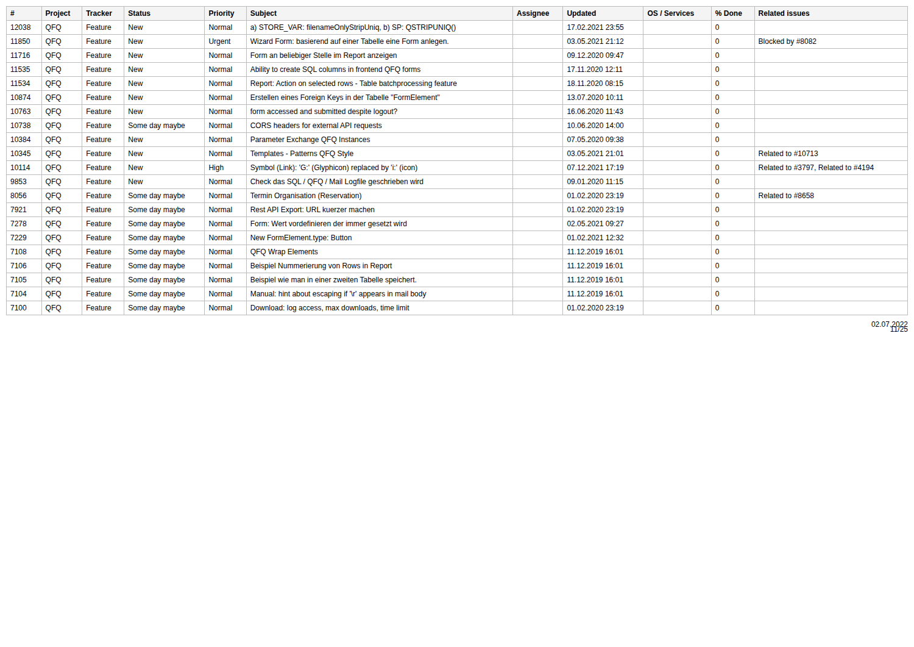| # | Project | Tracker | Status | Priority | Subject | Assignee | Updated | OS / Services | % Done | Related issues |
| --- | --- | --- | --- | --- | --- | --- | --- | --- | --- | --- |
| 12038 | QFQ | Feature | New | Normal | a) STORE_VAR: filenameOnlyStripUniq, b) SP: QSTRIPUNIQ() | | 17.02.2021 23:55 | | 0 | |
| 11850 | QFQ | Feature | New | Urgent | Wizard Form: basierend auf einer Tabelle eine Form anlegen. | | 03.05.2021 21:12 | | 0 | Blocked by #8082 |
| 11716 | QFQ | Feature | New | Normal | Form an beliebiger Stelle im Report anzeigen | | 09.12.2020 09:47 | | 0 | |
| 11535 | QFQ | Feature | New | Normal | Ability to create SQL columns in frontend QFQ forms | | 17.11.2020 12:11 | | 0 | |
| 11534 | QFQ | Feature | New | Normal | Report: Action on selected rows - Table batchprocessing feature | | 18.11.2020 08:15 | | 0 | |
| 10874 | QFQ | Feature | New | Normal | Erstellen eines Foreign Keys in der Tabelle "FormElement" | | 13.07.2020 10:11 | | 0 | |
| 10763 | QFQ | Feature | New | Normal | form accessed and submitted despite logout? | | 16.06.2020 11:43 | | 0 | |
| 10738 | QFQ | Feature | Some day maybe | Normal | CORS headers for external API requests | | 10.06.2020 14:00 | | 0 | |
| 10384 | QFQ | Feature | New | Normal | Parameter Exchange QFQ Instances | | 07.05.2020 09:38 | | 0 | |
| 10345 | QFQ | Feature | New | Normal | Templates - Patterns QFQ Style | | 03.05.2021 21:01 | | 0 | Related to #10713 |
| 10114 | QFQ | Feature | New | High | Symbol (Link): 'G:' (Glyphicon) replaced by 'i:' (icon) | | 07.12.2021 17:19 | | 0 | Related to #3797, Related to #4194 |
| 9853 | QFQ | Feature | New | Normal | Check das SQL / QFQ / Mail Logfile geschrieben wird | | 09.01.2020 11:15 | | 0 | |
| 8056 | QFQ | Feature | Some day maybe | Normal | Termin Organisation (Reservation) | | 01.02.2020 23:19 | | 0 | Related to #8658 |
| 7921 | QFQ | Feature | Some day maybe | Normal | Rest API Export: URL kuerzer machen | | 01.02.2020 23:19 | | 0 | |
| 7278 | QFQ | Feature | Some day maybe | Normal | Form: Wert vordefinieren der immer gesetzt wird | | 02.05.2021 09:27 | | 0 | |
| 7229 | QFQ | Feature | Some day maybe | Normal | New FormElement.type: Button | | 01.02.2021 12:32 | | 0 | |
| 7108 | QFQ | Feature | Some day maybe | Normal | QFQ Wrap Elements | | 11.12.2019 16:01 | | 0 | |
| 7106 | QFQ | Feature | Some day maybe | Normal | Beispiel Nummerierung von Rows in Report | | 11.12.2019 16:01 | | 0 | |
| 7105 | QFQ | Feature | Some day maybe | Normal | Beispiel wie man in einer zweiten Tabelle speichert. | | 11.12.2019 16:01 | | 0 | |
| 7104 | QFQ | Feature | Some day maybe | Normal | Manual: hint about escaping if '\r' appears in mail body | | 11.12.2019 16:01 | | 0 | |
| 7100 | QFQ | Feature | Some day maybe | Normal | Download: log access, max downloads, time limit | | 01.02.2020 23:19 | | 0 | |
02.07.2022
11/25